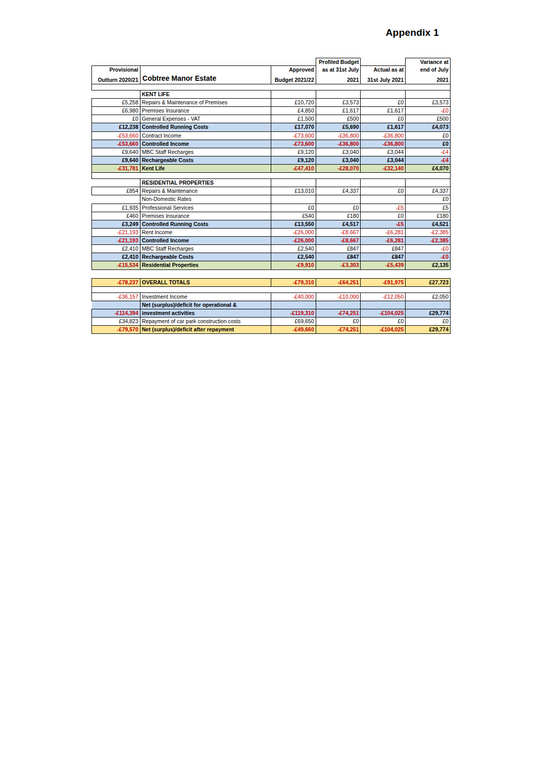Appendix 1
| | | | Profiled Budget | | Variance at |
| Provisional | | Approved | as at 31st July | Actual as at | end of July |
| Outturn 2020/21 | Cobtree Manor Estate | Budget 2021/22 | 2021 | 31st July 2021 | 2021 |
| | KENT LIFE | | | | |
| £5,258 | Repairs & Maintenance of Premises | £10,720 | £3,573 | £0 | £3,573 |
| £6,980 | Premises Insurance | £4,850 | £1,617 | £1,617 | -£0 |
| £0 | General Expenses - VAT | £1,500 | £500 | £0 | £500 |
| £12,238 | Controlled Running Costs | £17,070 | £5,690 | £1,617 | £4,073 |
| -£53,660 | Contract Income | -£73,600 | -£36,800 | -£36,800 | £0 |
| -£53,660 | Controlled Income | -£73,600 | -£36,800 | -£36,800 | £0 |
| £9,640 | MBC Staff Recharges | £9,120 | £3,040 | £3,044 | -£4 |
| £9,640 | Rechargeable Costs | £9,120 | £3,040 | £3,044 | -£4 |
| -£31,781 | Kent Life | -£47,410 | -£28,070 | -£32,140 | £4,070 |
| | RESIDENTIAL PROPERTIES | | | | |
| £854 | Repairs & Maintenance | £13,010 | £4,337 | £0 | £4,337 |
| | Non-Domestic Rates | | | | £0 |
| £1,935 | Professional Services | £0 | £0 | -£5 | £5 |
| £460 | Premises Insurance | £540 | £180 | £0 | £180 |
| £3,249 | Controlled Running Costs | £13,550 | £4,517 | -£5 | £4,521 |
| -£21,193 | Rent Income | -£26,000 | -£8,667 | -£6,281 | -£2,385 |
| -£21,193 | Controlled Income | -£26,000 | -£8,667 | -£6,281 | -£2,385 |
| £2,410 | MBC Staff Recharges | £2,540 | £847 | £847 | -£0 |
| £2,410 | Rechargeable Costs | £2,540 | £847 | £847 | -£0 |
| -£15,534 | Residential Properties | -£9,910 | -£3,303 | -£5,439 | £2,135 |
| -£78,237 | OVERALL TOTALS | -£79,310 | -£64,251 | -£91,975 | £27,723 |
| -£36,157 | Investment Income | -£40,000 | -£10,000 | -£12,050 | £2,050 |
| | Net (surplus)/deficit for operational & | | | | |
| -£114,394 | investment activities | -£119,310 | -£74,251 | -£104,025 | £29,774 |
| £34,823 | Repayment of car park construction costs | £69,650 | £0 | £0 | £0 |
| -£79,570 | Net (surplus)/deficit after repayment | -£49,660 | -£74,251 | -£104,025 | £29,774 |